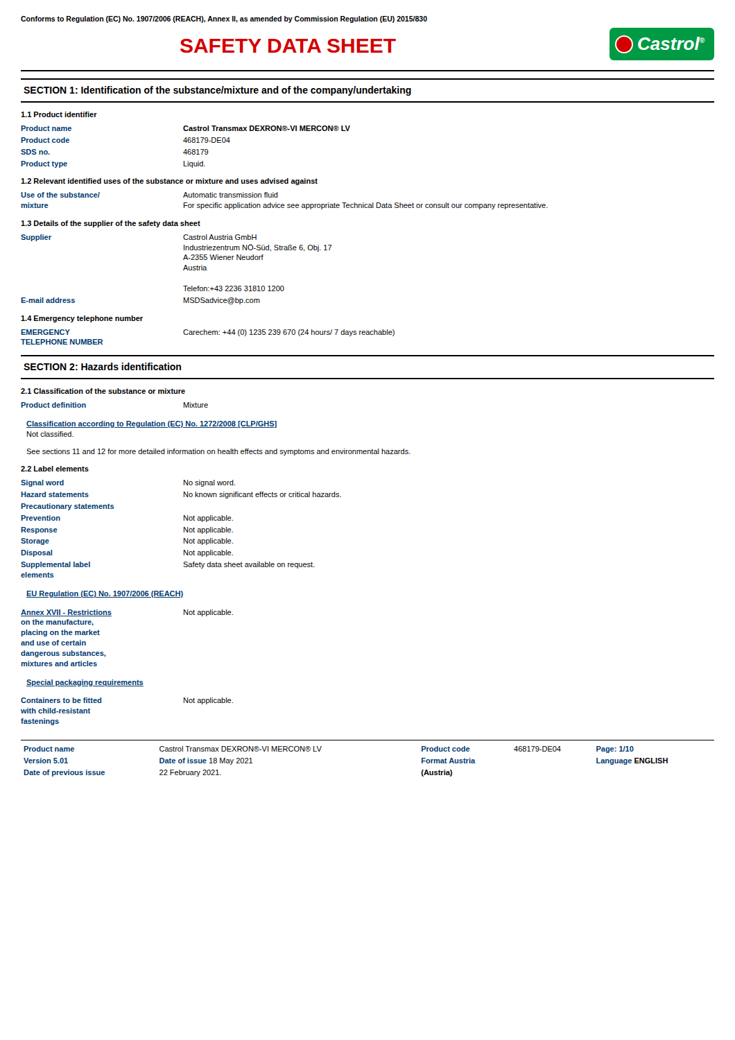Conforms to Regulation (EC) No. 1907/2006 (REACH), Annex II, as amended by Commission Regulation (EU) 2015/830
SAFETY DATA SHEET
Castrol®
SECTION 1: Identification of the substance/mixture and of the company/undertaking
1.1 Product identifier
| Product name | Castrol Transmax DEXRON®-VI MERCON® LV |
| Product code | 468179-DE04 |
| SDS no. | 468179 |
| Product type | Liquid. |
1.2 Relevant identified uses of the substance or mixture and uses advised against
| Use of the substance/ mixture | Automatic transmission fluid For specific application advice see appropriate Technical Data Sheet or consult our company representative. |
1.3 Details of the supplier of the safety data sheet
| Supplier | Castrol Austria GmbH Industriezentrum NÖ-Süd, Straße 6, Obj. 17 A-2355 Wiener Neudorf Austria Telefon:+43 2236 31810 1200 |
| E-mail address | MSDSadvice@bp.com |
1.4 Emergency telephone number
| EMERGENCY TELEPHONE NUMBER | Carechem: +44 (0) 1235 239 670 (24 hours/ 7 days reachable) |
SECTION 2: Hazards identification
2.1 Classification of the substance or mixture
| Product definition | Mixture |
Classification according to Regulation (EC) No. 1272/2008 [CLP/GHS]
Not classified.
See sections 11 and 12 for more detailed information on health effects and symptoms and environmental hazards.
2.2 Label elements
| Signal word | No signal word. |
| Hazard statements | No known significant effects or critical hazards. |
| Precautionary statements | |
| Prevention | Not applicable. |
| Response | Not applicable. |
| Storage | Not applicable. |
| Disposal | Not applicable. |
| Supplemental label elements | Safety data sheet available on request. |
EU Regulation (EC) No. 1907/2006 (REACH)
| Annex XVII - Restrictions on the manufacture, placing on the market and use of certain dangerous substances, mixtures and articles | Not applicable. |
Special packaging requirements
| Containers to be fitted with child-resistant fastenings | Not applicable. |
| Product name | Castrol Transmax DEXRON®-VI MERCON® LV | Product code | 468179-DE04 | Page: 1/10 |
| Version 5.01 | Date of issue 18 May 2021 | Format Austria | | Language ENGLISH |
| Date of previous issue | 22 February 2021. | (Austria) | | |